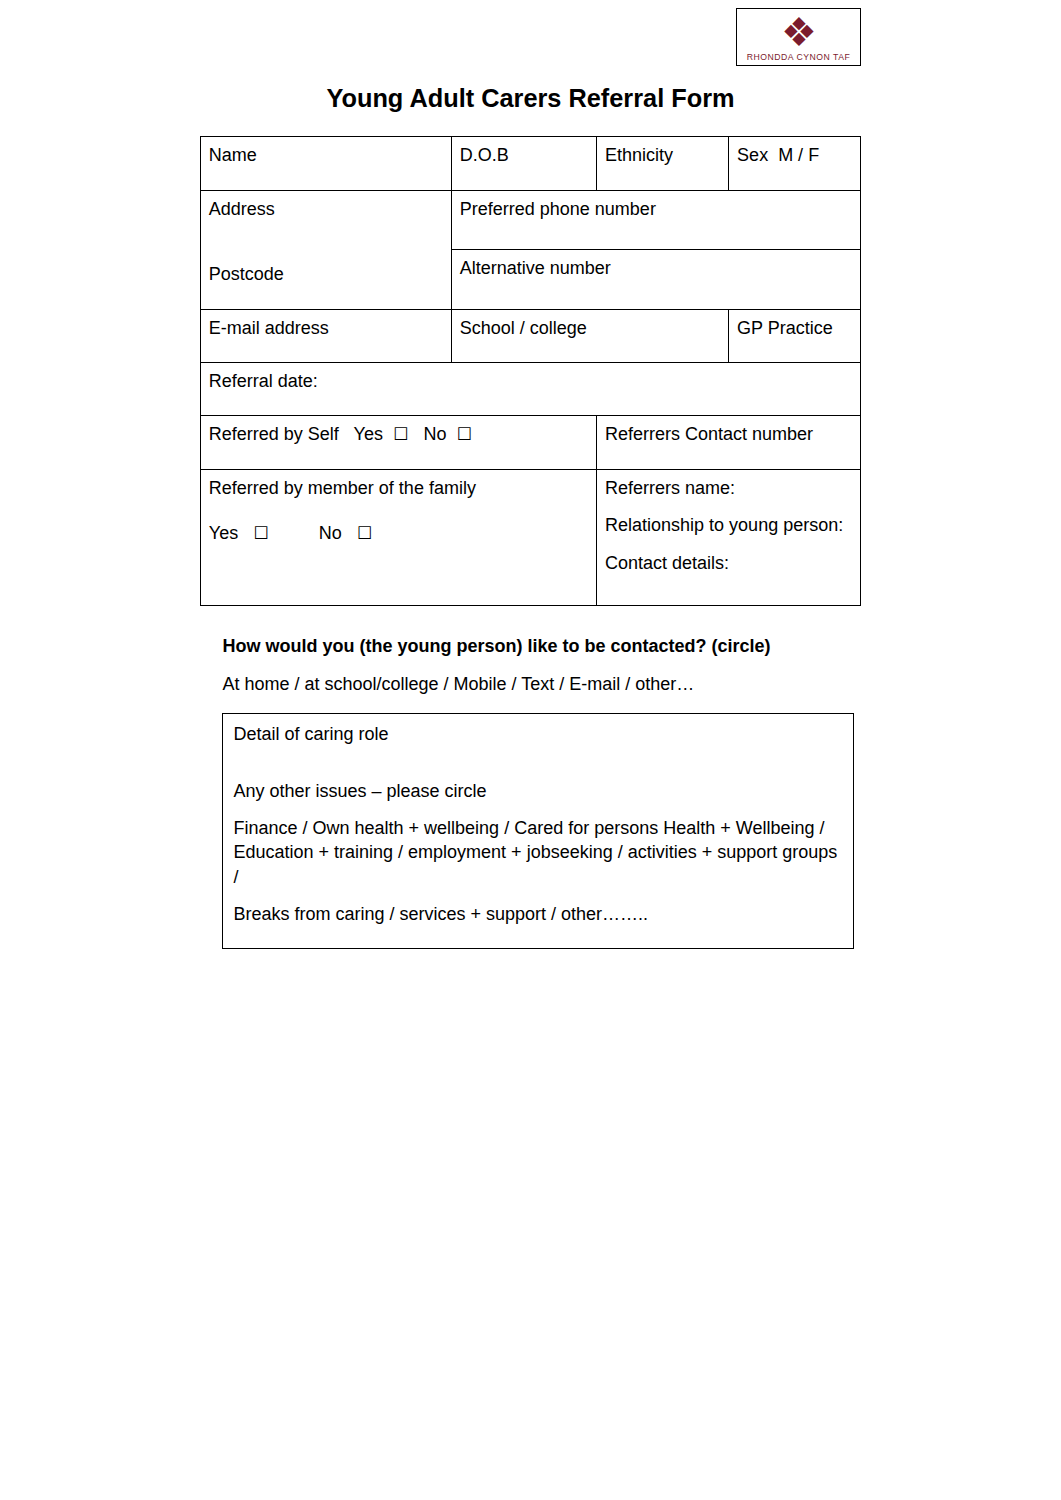❖ RHONDDA CYNON TAF
Young Adult Carers Referral Form
| Name | D.O.B | Ethnicity | Sex M / F |
| Address Postcode | Preferred phone number |
| Alternative number |
| E-mail address | School / college | GP Practice |
| Referral date: |
| Referred by Self Yes ☐ No ☐ | Referrers Contact number |
| Referred by member of the family Yes ☐ No ☐ | Referrers name: Relationship to young person: Contact details: |
How would you (the young person) like to be contacted? (circle)
At home / at school/college / Mobile / Text / E-mail / other…
Detail of caring role
Any other issues – please circle
Finance / Own health + wellbeing / Cared for persons Health + Wellbeing / Education + training / employment + jobseeking / activities + support groups /
Breaks from caring / services + support / other……..